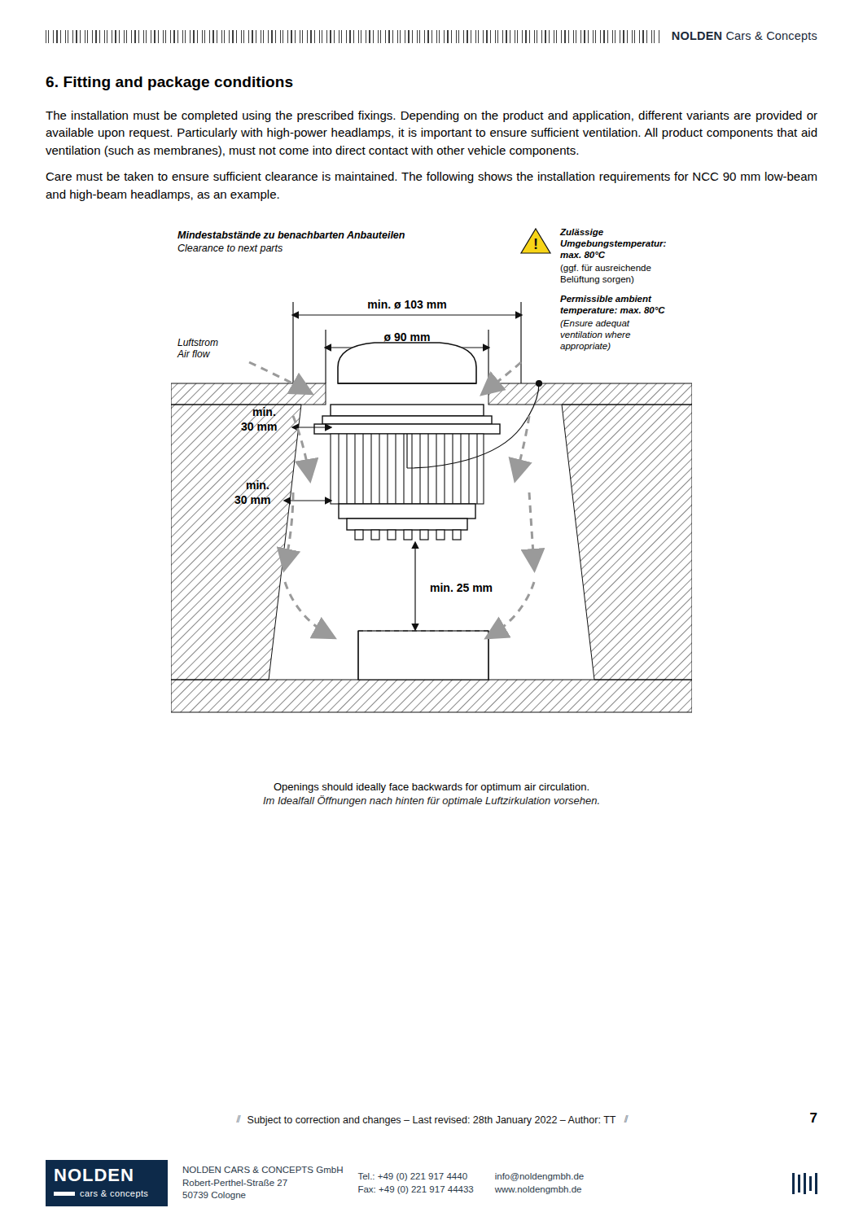NOLDEN Cars & Concepts
6. Fitting and package conditions
The installation must be completed using the prescribed fixings. Depending on the product and application, different variants are provided or available upon request. Particularly with high-power headlamps, it is important to ensure sufficient ventilation. All product components that aid ventilation (such as membranes), must not come into direct contact with other vehicle components.
Care must be taken to ensure sufficient clearance is maintained. The following shows the installation requirements for NCC 90 mm low-beam and high-beam headlamps, as an example.
Mindestabstände zu benachbarten Anbauteilen Clearance to next parts ! Zulässige Umgebungstemperatur: max. 80°C (ggf. für ausreichende Belüftung sorgen) Permissible ambient temperature: max. 80°C (Ensure adequat ventilation where appropriate) Luftstrom Air flow min. ø 103 mm ø 90 mm min. 30 mm min. 30 mm min. 25 mm
Openings should ideally face backwards for optimum air circulation. Im Idealfall Öffnungen nach hinten für optimale Luftzirkulation vorsehen.
// Subject to correction and changes – Last revised: 28th January 2022 – Author: TT // 7
NOLDEN
cars & concepts
NOLDEN CARS & CONCEPTS GmbH
Robert-Perthel-Straße 27
50739 Cologne
Tel.: +49 (0) 221 917 4440
Fax: +49 (0) 221 917 44433
info@noldengmbh.de
www.noldengmbh.de